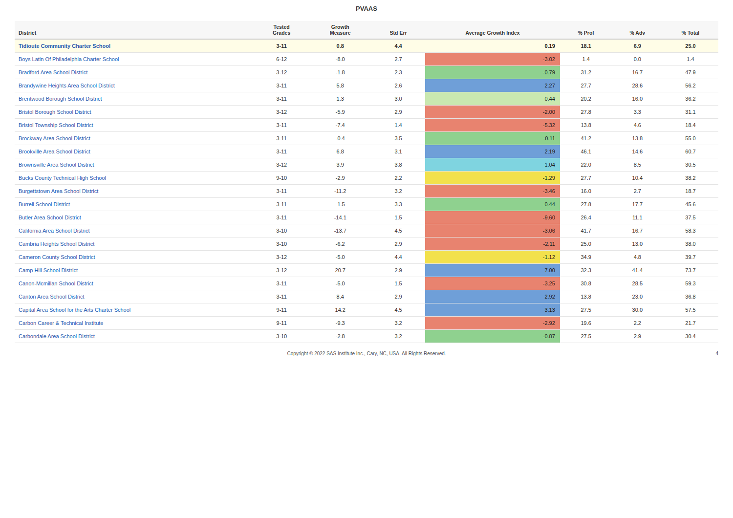PVAAS
| District | Tested Grades | Growth Measure | Std Err | Average Growth Index | % Prof | % Adv | % Total |
| --- | --- | --- | --- | --- | --- | --- | --- |
| Tidioute Community Charter School | 3-11 | 0.8 | 4.4 | 0.19 | 18.1 | 6.9 | 25.0 |
| Boys Latin Of Philadelphia Charter School | 6-12 | -8.0 | 2.7 | -3.02 | 1.4 | 0.0 | 1.4 |
| Bradford Area School District | 3-12 | -1.8 | 2.3 | -0.79 | 31.2 | 16.7 | 47.9 |
| Brandywine Heights Area School District | 3-11 | 5.8 | 2.6 | 2.27 | 27.7 | 28.6 | 56.2 |
| Brentwood Borough School District | 3-11 | 1.3 | 3.0 | 0.44 | 20.2 | 16.0 | 36.2 |
| Bristol Borough School District | 3-12 | -5.9 | 2.9 | -2.00 | 27.8 | 3.3 | 31.1 |
| Bristol Township School District | 3-11 | -7.4 | 1.4 | -5.32 | 13.8 | 4.6 | 18.4 |
| Brockway Area School District | 3-11 | -0.4 | 3.5 | -0.11 | 41.2 | 13.8 | 55.0 |
| Brookville Area School District | 3-11 | 6.8 | 3.1 | 2.19 | 46.1 | 14.6 | 60.7 |
| Brownsville Area School District | 3-12 | 3.9 | 3.8 | 1.04 | 22.0 | 8.5 | 30.5 |
| Bucks County Technical High School | 9-10 | -2.9 | 2.2 | -1.29 | 27.7 | 10.4 | 38.2 |
| Burgettstown Area School District | 3-11 | -11.2 | 3.2 | -3.46 | 16.0 | 2.7 | 18.7 |
| Burrell School District | 3-11 | -1.5 | 3.3 | -0.44 | 27.8 | 17.7 | 45.6 |
| Butler Area School District | 3-11 | -14.1 | 1.5 | -9.60 | 26.4 | 11.1 | 37.5 |
| California Area School District | 3-10 | -13.7 | 4.5 | -3.06 | 41.7 | 16.7 | 58.3 |
| Cambria Heights School District | 3-10 | -6.2 | 2.9 | -2.11 | 25.0 | 13.0 | 38.0 |
| Cameron County School District | 3-12 | -5.0 | 4.4 | -1.12 | 34.9 | 4.8 | 39.7 |
| Camp Hill School District | 3-12 | 20.7 | 2.9 | 7.00 | 32.3 | 41.4 | 73.7 |
| Canon-Mcmillan School District | 3-11 | -5.0 | 1.5 | -3.25 | 30.8 | 28.5 | 59.3 |
| Canton Area School District | 3-11 | 8.4 | 2.9 | 2.92 | 13.8 | 23.0 | 36.8 |
| Capital Area School for the Arts Charter School | 9-11 | 14.2 | 4.5 | 3.13 | 27.5 | 30.0 | 57.5 |
| Carbon Career & Technical Institute | 9-11 | -9.3 | 3.2 | -2.92 | 19.6 | 2.2 | 21.7 |
| Carbondale Area School District | 3-10 | -2.8 | 3.2 | -0.87 | 27.5 | 2.9 | 30.4 |
Copyright © 2022 SAS Institute Inc., Cary, NC, USA. All Rights Reserved. 4